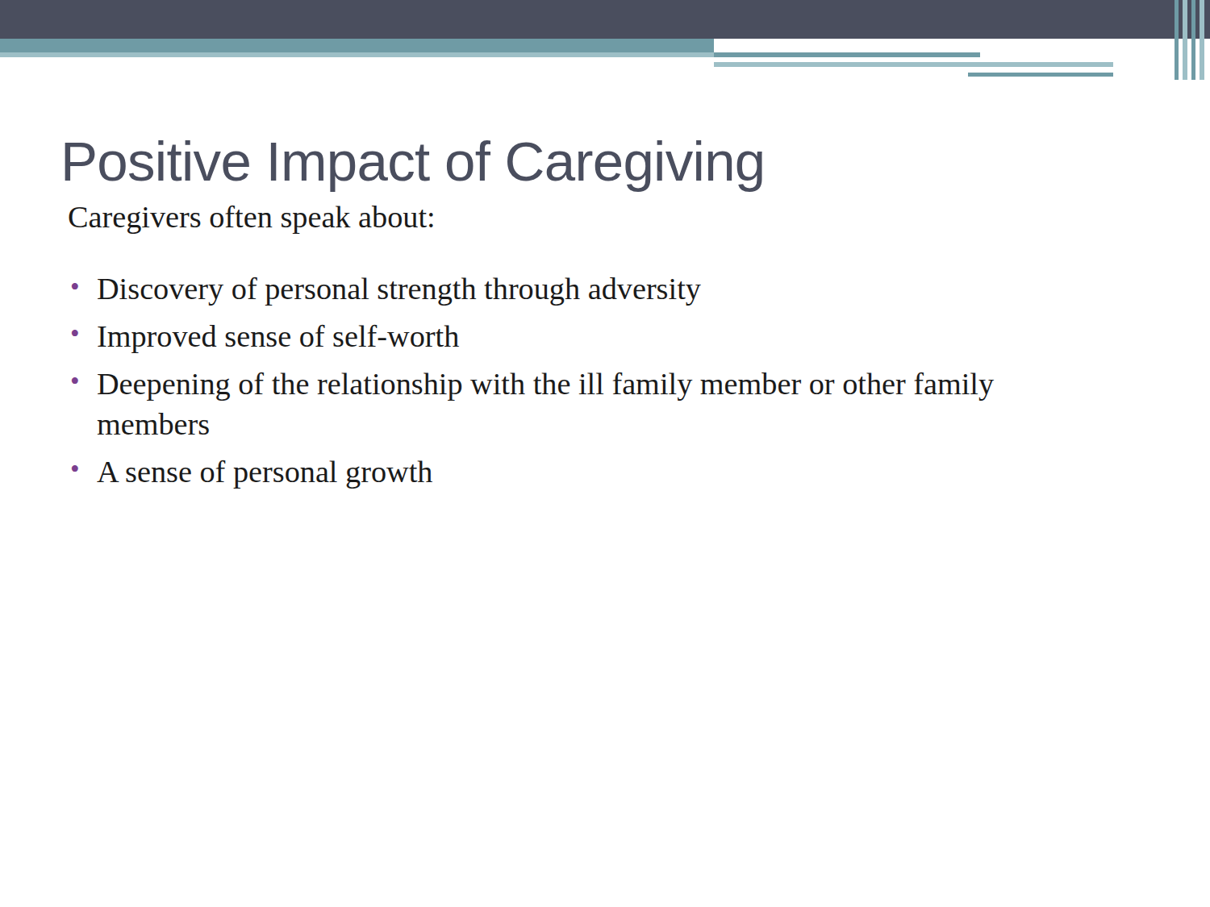Positive Impact of Caregiving
Caregivers often speak about:
Discovery of personal strength through adversity
Improved sense of self-worth
Deepening of the relationship with the ill family member or other family members
A sense of personal growth